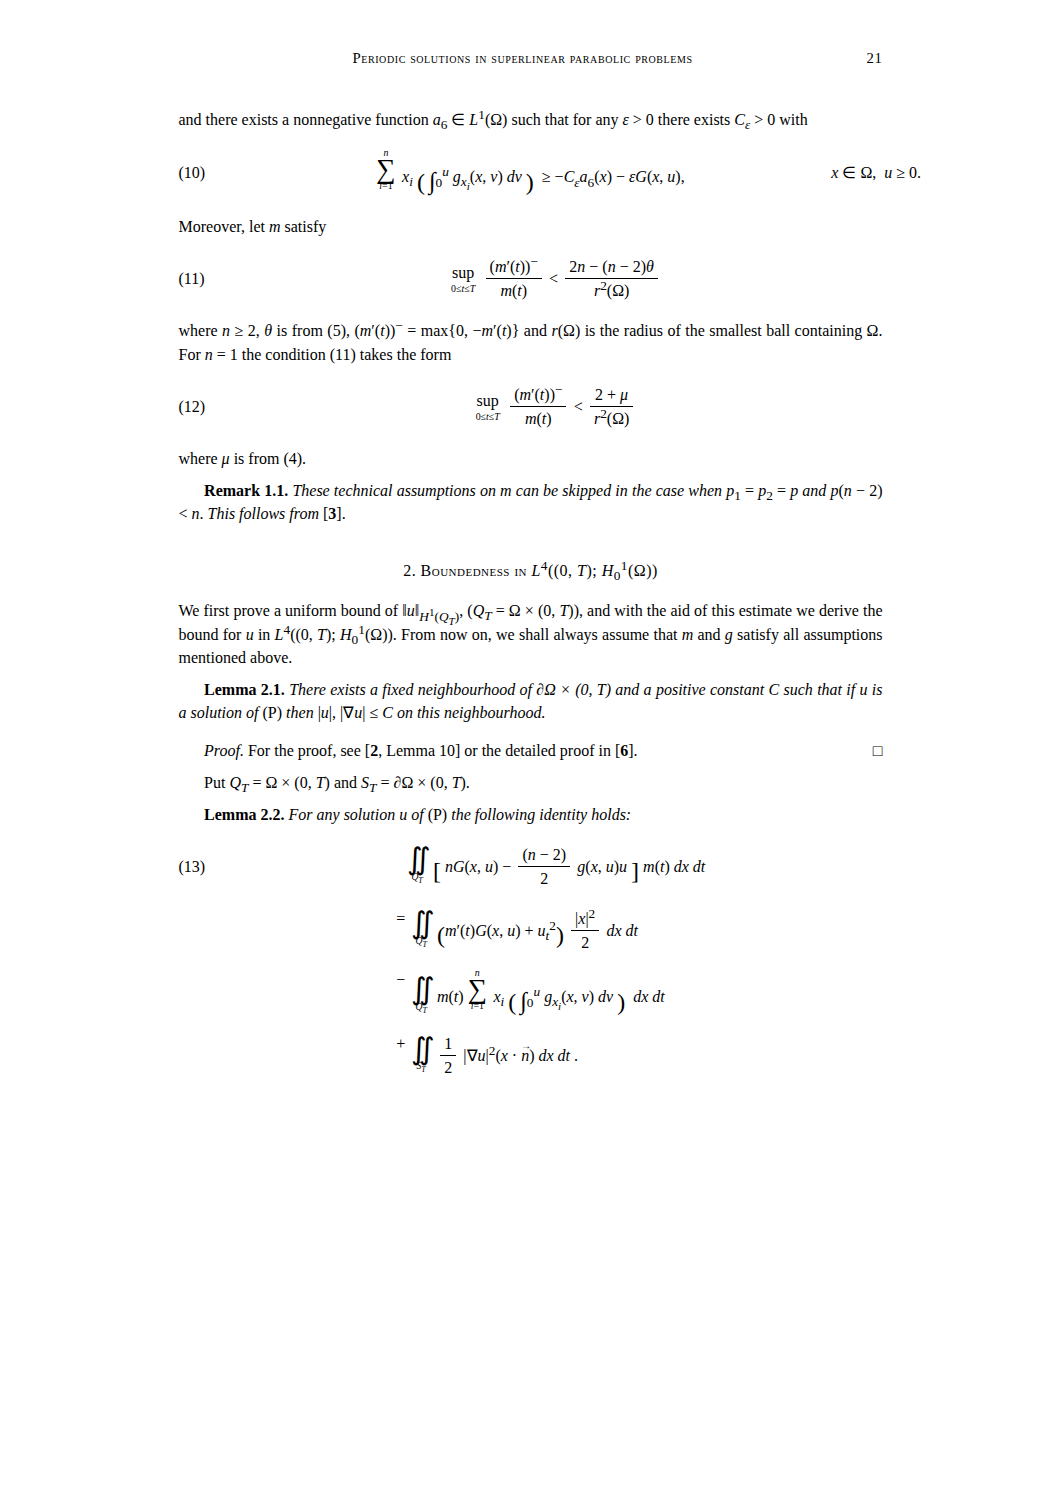Periodic solutions in superlinear parabolic problems 21
and there exists a nonnegative function a6 ∈ L1(Ω) such that for any ε > 0 there exists Cε > 0 with
(10) n∑i=1 xi ( ∫0u gxi(x, v) dv ) ≥ −Cεa6(x) − εG(x, u), x ∈ Ω, u ≥ 0.
Moreover, let m satisfy
(11) sup 0≤t≤T (m′(t))−m(t) < 2n − (n − 2)θ r2(Ω)
where n ≥ 2, θ is from (5), (m′(t))− = max{0, −m′(t)} and r(Ω) is the radius of the smallest ball containing Ω. For n = 1 the condition (11) takes the form
(12) sup 0≤t≤T (m′(t))−m(t) < 2 + μ r2(Ω)
where μ is from (4).
Remark 1.1. These technical assumptions on m can be skipped in the case when p1 = p2 = p and p(n − 2) < n. This follows from [3].
2. Boundedness in L4((0, T); H01(Ω))
We first prove a uniform bound of ‖u‖H1(QT), (QT = Ω × (0, T)), and with the aid of this estimate we derive the bound for u in L4((0, T); H01(Ω)). From now on, we shall always assume that m and g satisfy all assumptions mentioned above.
Lemma 2.1. There exists a fixed neighbourhood of ∂Ω × (0, T) and a positive constant C such that if u is a solution of (P) then |u|, |∇u| ≤ C on this neighbourhood.
Proof. For the proof, see [2, Lemma 10] or the detailed proof in [6]. □
Put QT = Ω × (0, T) and ST = ∂Ω × (0, T).
Lemma 2.2. For any solution u of (P) the following identity holds:
(13) ∬QT [ nG(x, u) − (n − 2) 2 g(x, u)u ] m(t) dx dt
= ∬QT (m′(t)G(x, u) + ut2) |x|22 dx dt − ∬QT m(t) n∑i=1 xi ( ∫0u gxi(x, v) dv ) dx dt + ∬ST 12 |∇u|2(x · n) dx dt .